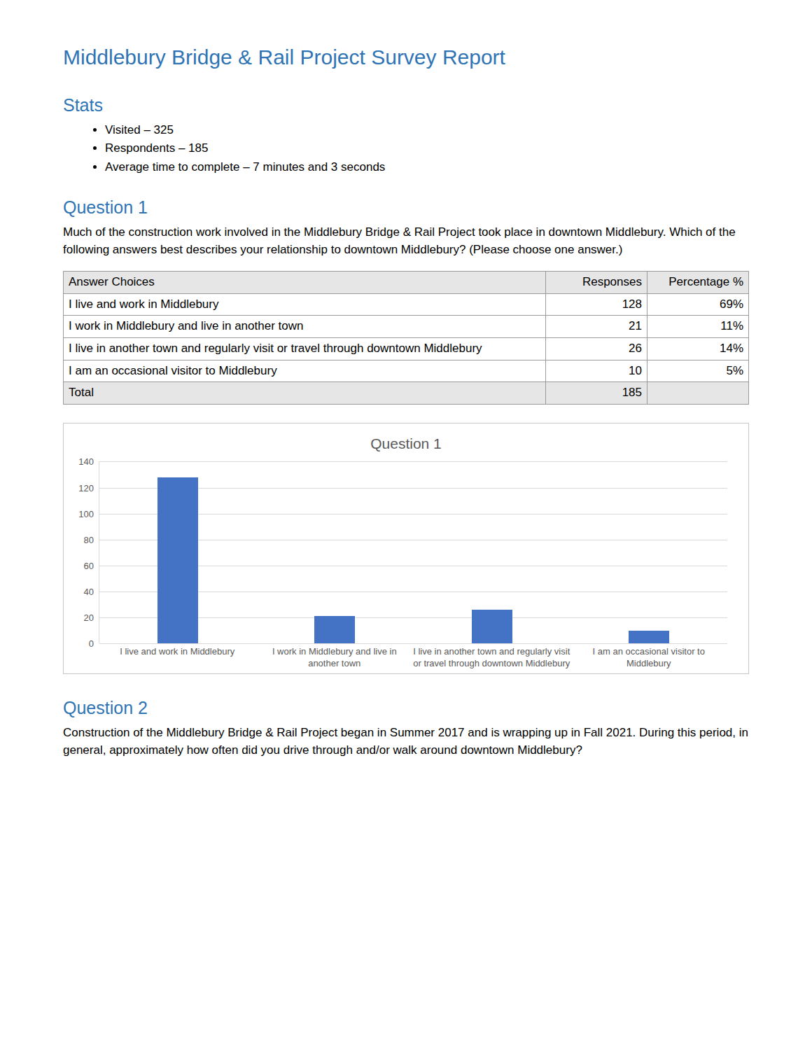Middlebury Bridge & Rail Project Survey Report
Stats
Visited – 325
Respondents – 185
Average time to complete – 7 minutes and 3 seconds
Question 1
Much of the construction work involved in the Middlebury Bridge & Rail Project took place in downtown Middlebury. Which of the following answers best describes your relationship to downtown Middlebury? (Please choose one answer.)
| Answer Choices | Responses | Percentage % |
| I live and work in Middlebury | 128 | 69% |
| I work in Middlebury and live in another town | 21 | 11% |
| I live in another town and regularly visit or travel through downtown Middlebury | 26 | 14% |
| I am an occasional visitor to Middlebury | 10 | 5% |
| Total | 185 | |
Question 1
140
120
100
80
60
40
20
0
I live and work in Middlebury
I work in Middlebury and live in another town
I live in another town and regularly visit or travel through downtown Middlebury
I am an occasional visitor to Middlebury
Question 2
Construction of the Middlebury Bridge & Rail Project began in Summer 2017 and is wrapping up in Fall 2021. During this period, in general, approximately how often did you drive through and/or walk around downtown Middlebury?